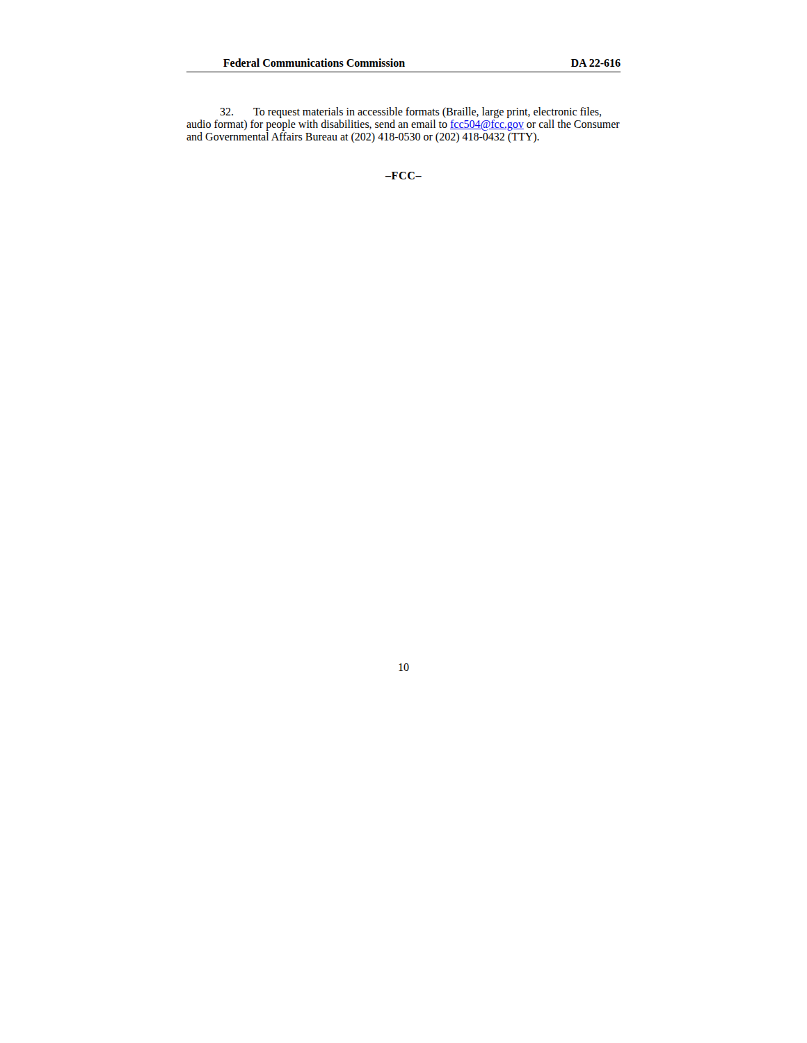Federal Communications Commission DA 22-616
32. To request materials in accessible formats (Braille, large print, electronic files, audio format) for people with disabilities, send an email to fcc504@fcc.gov or call the Consumer and Governmental Affairs Bureau at (202) 418-0530 or (202) 418-0432 (TTY).
–FCC–
10